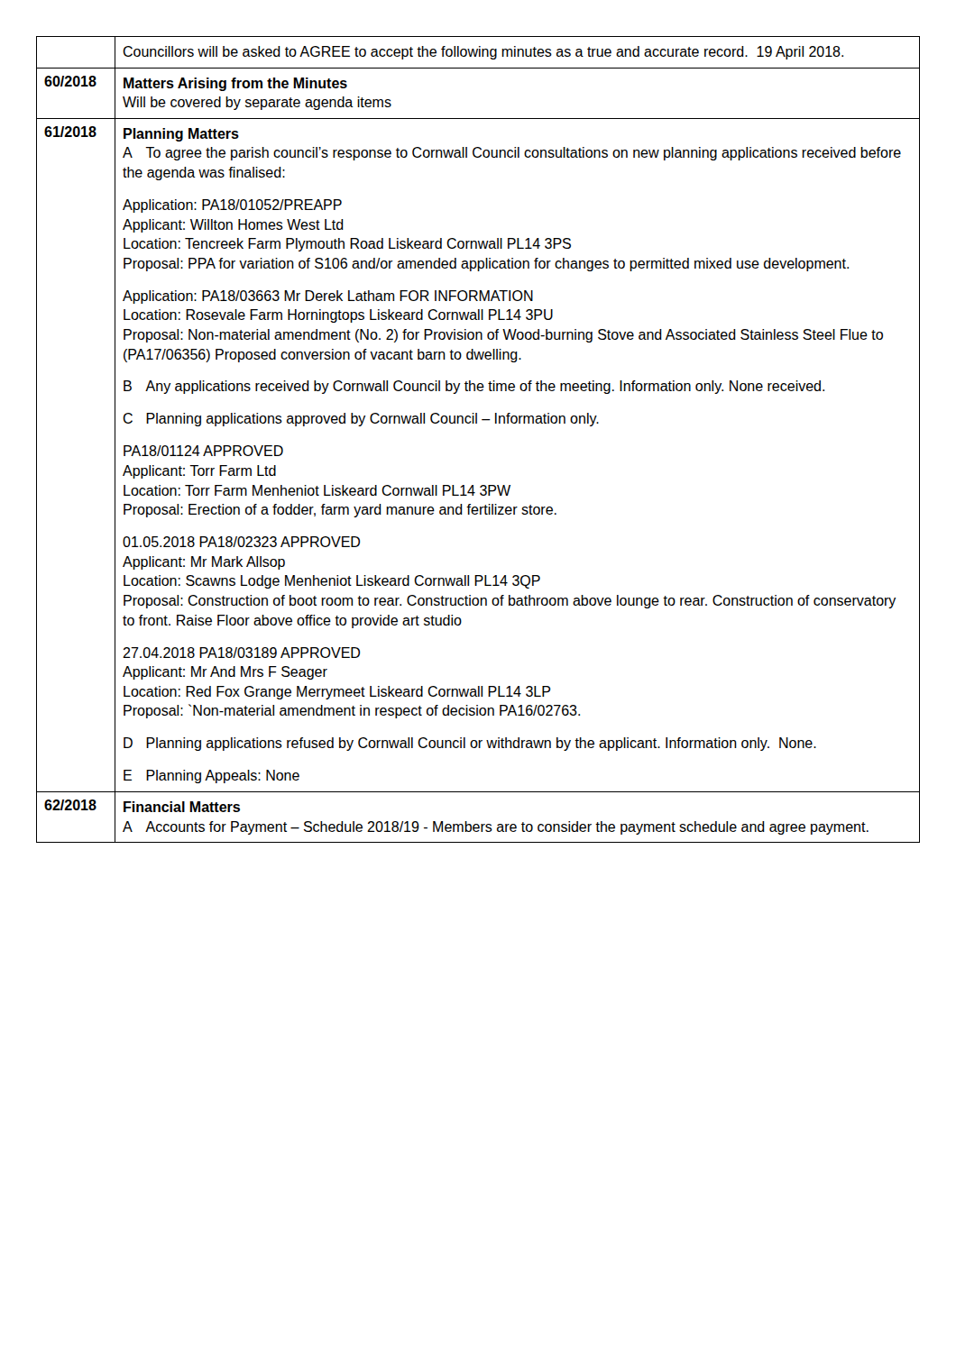| | Councillors will be asked to AGREE to accept the following minutes as a true and accurate record. 19 April 2018. |
| 60/2018 | Matters Arising from the Minutes Will be covered by separate agenda items |
| 61/2018 | Planning Matters A To agree the parish council’s response to Cornwall Council consultations on new planning applications received before the agenda was finalised: Application: PA18/01052/PREAPP Applicant: Willton Homes West Ltd Location: Tencreek Farm Plymouth Road Liskeard Cornwall PL14 3PS Proposal: PPA for variation of S106 and/or amended application for changes to permitted mixed use development. Application: PA18/03663 Mr Derek Latham FOR INFORMATION Location: Rosevale Farm Horningtops Liskeard Cornwall PL14 3PU Proposal: Non-material amendment (No. 2) for Provision of Wood-burning Stove and Associated Stainless Steel Flue to (PA17/06356) Proposed conversion of vacant barn to dwelling. B Any applications received by Cornwall Council by the time of the meeting. Information only. None received. C Planning applications approved by Cornwall Council – Information only. PA18/01124 APPROVED Applicant: Torr Farm Ltd Location: Torr Farm Menheniot Liskeard Cornwall PL14 3PW Proposal: Erection of a fodder, farm yard manure and fertilizer store. 01.05.2018 PA18/02323 APPROVED Applicant: Mr Mark Allsop Location: Scawns Lodge Menheniot Liskeard Cornwall PL14 3QP Proposal: Construction of boot room to rear. Construction of bathroom above lounge to rear. Construction of conservatory to front. Raise Floor above office to provide art studio 27.04.2018 PA18/03189 APPROVED Applicant: Mr And Mrs F Seager Location: Red Fox Grange Merrymeet Liskeard Cornwall PL14 3LP Proposal: `Non-material amendment in respect of decision PA16/02763. D Planning applications refused by Cornwall Council or withdrawn by the applicant. Information only. None. E Planning Appeals: None |
| 62/2018 | Financial Matters A Accounts for Payment – Schedule 2018/19 - Members are to consider the payment schedule and agree payment. |